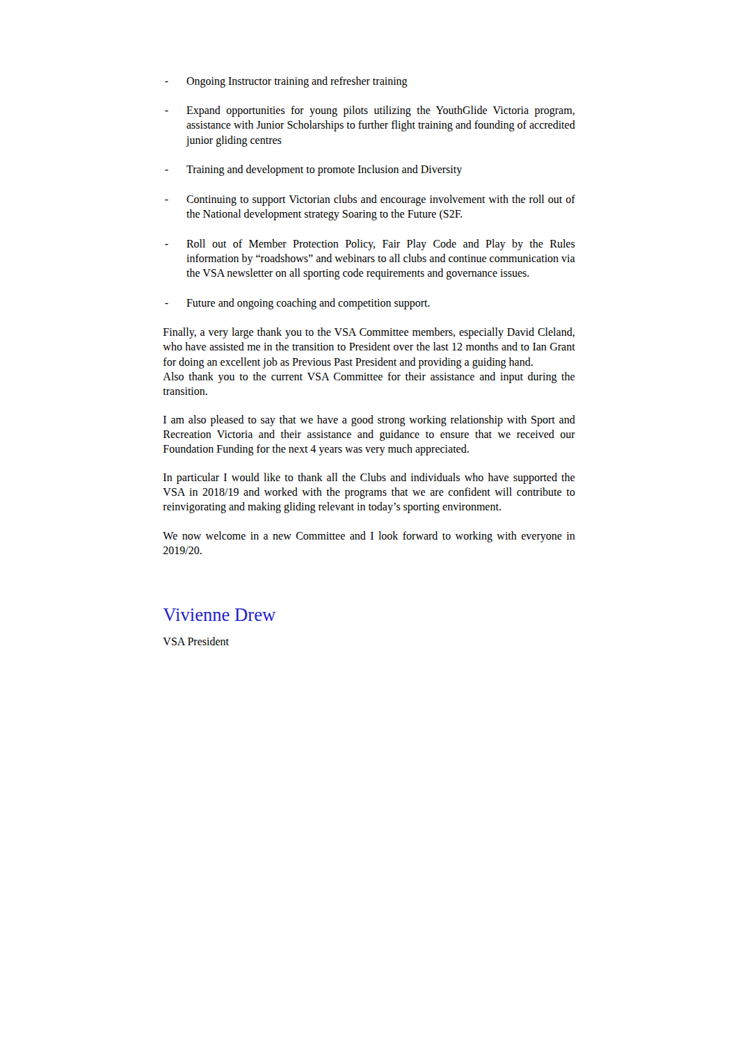Ongoing Instructor training and refresher training
Expand opportunities for young pilots utilizing the YouthGlide Victoria program, assistance with Junior Scholarships to further flight training and founding of accredited junior gliding centres
Training and development to promote Inclusion and Diversity
Continuing to support Victorian clubs and encourage involvement with the roll out of the National development strategy Soaring to the Future (S2F.
Roll out of Member Protection Policy, Fair Play Code and Play by the Rules information by “roadshows” and webinars to all clubs and continue communication via the VSA newsletter on all sporting code requirements and governance issues.
Future and ongoing coaching and competition support.
Finally, a very large thank you to the VSA Committee members, especially David Cleland, who have assisted me in the transition to President over the last 12 months and to Ian Grant for doing an excellent job as Previous Past President and providing a guiding hand.
Also thank you to the current VSA Committee for their assistance and input during the transition.
I am also pleased to say that we have a good strong working relationship with Sport and Recreation Victoria and their assistance and guidance to ensure that we received our Foundation Funding for the next 4 years was very much appreciated.
In particular I would like to thank all the Clubs and individuals who have supported the VSA in 2018/19 and worked with the programs that we are confident will contribute to reinvigorating and making gliding relevant in today’s sporting environment.
We now welcome in a new Committee and I look forward to working with everyone in 2019/20.
Vivienne Drew
VSA President